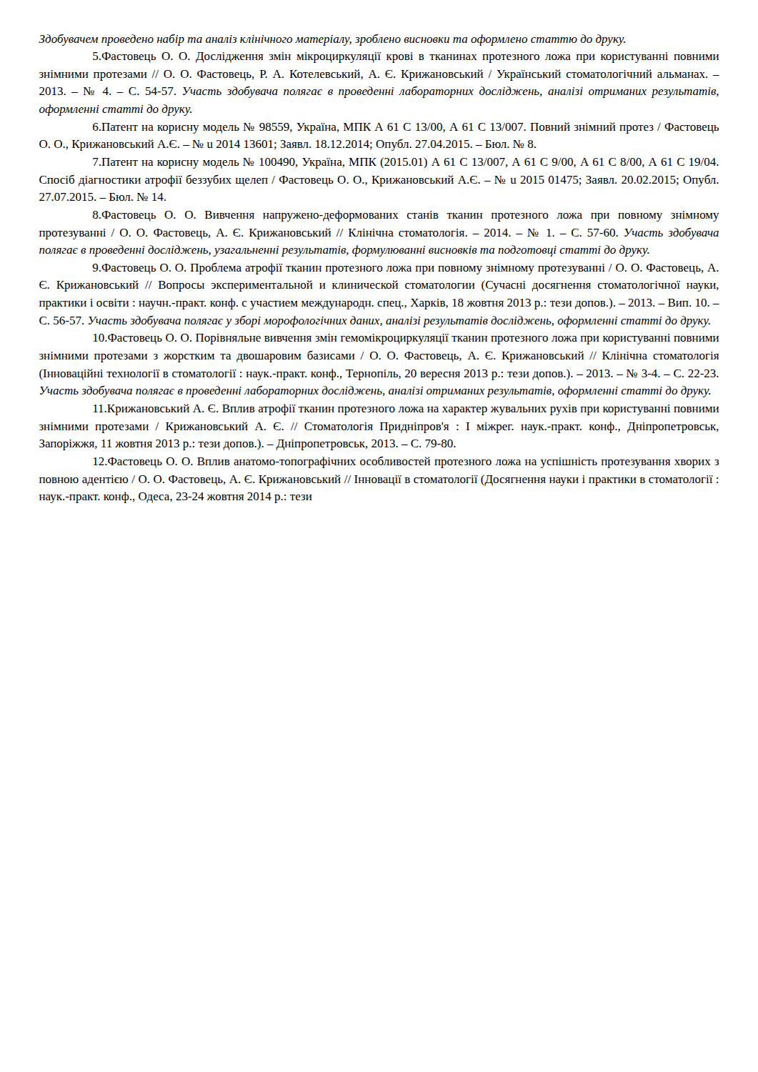Здобувачем проведено набір та аналіз клінічного матеріалу, зроблено висновки та оформлено статтю до друку.
5. Фастовець О. О. Дослідження змін мікроциркуляції крові в тканинах протезного ложа при користуванні повними знімними протезами // О. О. Фастовець, Р. А. Котелевський, А. Є. Крижановський / Український стоматологічний альманах. – 2013. – № 4. – С. 54-57. Участь здобувача полягає в проведенні лабораторних досліджень, аналізі отриманих результатів, оформленні статті до друку.
6. Патент на корисну модель № 98559, Україна, МПК А 61 С 13/00, А 61 С 13/007. Повний знімний протез / Фастовець О. О., Крижановський А.Є. – № u 2014 13601; Заявл. 18.12.2014; Опубл. 27.04.2015. – Бюл. № 8.
7. Патент на корисну модель № 100490, Україна, МПК (2015.01) А 61 С 13/007, А 61 С 9/00, А 61 С 8/00, А 61 С 19/04. Спосіб діагностики атрофії беззубих щелеп / Фастовець О. О., Крижановський А.Є. – № u 2015 01475; Заявл. 20.02.2015; Опубл. 27.07.2015. – Бюл. № 14.
8. Фастовець О. О. Вивчення напружено-деформованих станів тканин протезного ложа при повному знімному протезуванні / О. О. Фастовець, А. Є. Крижановський // Клінічна стоматологія. – 2014. – № 1. – С. 57-60. Участь здобувача полягає в проведенні досліджень, узагальненні результатів, формулюванні висновків та подготовці статті до друку.
9. Фастовець О. О. Проблема атрофії тканин протезного ложа при повному знімному протезуванні / О. О. Фастовець, А. Є. Крижановський // Вопросы экспериментальной и клинической стоматологии (Сучасні досягнення стоматологічної науки, практики і освіти : научн.-практ. конф. с участием международн. спец., Харків, 18 жовтня 2013 р.: тези допов.). – 2013. – Вип. 10. – С. 56-57. Участь здобувача полягає у зборі морофологічних даних, аналізі результатів досліджень, оформленні статті до друку.
10. Фастовець О. О. Порівняльне вивчення змін гемомікроциркуляції тканин протезного ложа при користуванні повними знімними протезами з жорстким та двошаровим базисами / О. О. Фастовець, А. Є. Крижановський // Клінічна стоматологія (Інноваційні технології в стоматології : наук.-практ. конф., Тернопіль, 20 вересня 2013 р.: тези допов.). – 2013. – № 3-4. – С. 22-23. Участь здобувача полягає в проведенні лабораторних досліджень, аналізі отриманих результатів, оформленні статті до друку.
11. Крижановський А. Є. Вплив атрофії тканин протезного ложа на характер жувальних рухів при користуванні повними знімними протезами / Крижановський А. Є. // Стоматологія Придніпров'я : І міжрег. наук.-практ. конф., Дніпропетровськ, Запоріжжя, 11 жовтня 2013 р.: тези допов.). – Дніпропетровськ, 2013. – С. 79-80.
12. Фастовець О. О. Вплив анатомо-топографічних особливостей протезного ложа на успішність протезування хворих з повною адентією / О. О. Фастовець, А. Є. Крижановський // Інновації в стоматології (Досягнення науки і практики в стоматології : наук.-практ. конф., Одеса, 23-24 жовтня 2014 р.: тези